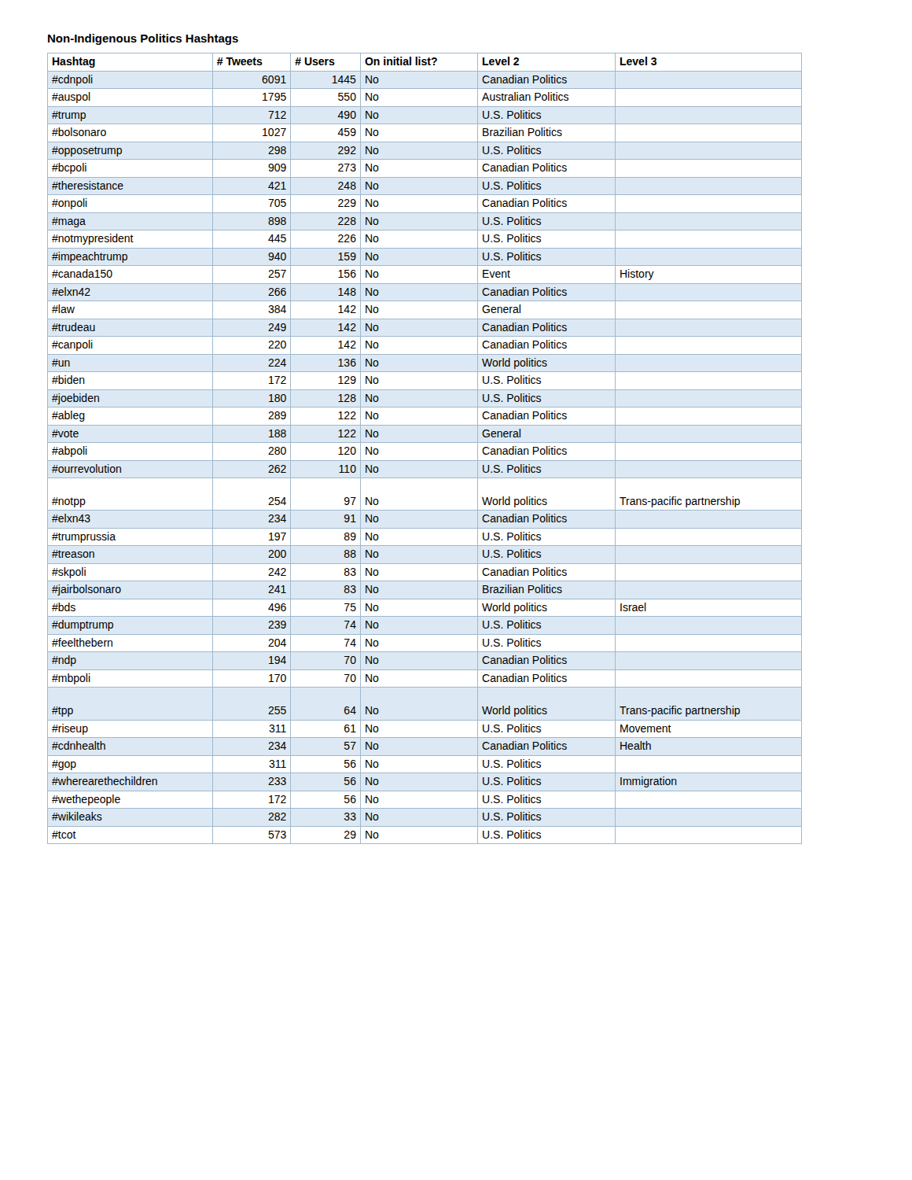Non-Indigenous Politics Hashtags
| Hashtag | # Tweets | # Users | On initial list? | Level 2 | Level 3 |
| --- | --- | --- | --- | --- | --- |
| #cdnpoli | 6091 | 1445 | No | Canadian Politics | |
| #auspol | 1795 | 550 | No | Australian Politics | |
| #trump | 712 | 490 | No | U.S. Politics | |
| #bolsonaro | 1027 | 459 | No | Brazilian Politics | |
| #opposetrump | 298 | 292 | No | U.S. Politics | |
| #bcpoli | 909 | 273 | No | Canadian Politics | |
| #theresistance | 421 | 248 | No | U.S. Politics | |
| #onpoli | 705 | 229 | No | Canadian Politics | |
| #maga | 898 | 228 | No | U.S. Politics | |
| #notmypresident | 445 | 226 | No | U.S. Politics | |
| #impeachtrump | 940 | 159 | No | U.S. Politics | |
| #canada150 | 257 | 156 | No | Event | History |
| #elxn42 | 266 | 148 | No | Canadian Politics | |
| #law | 384 | 142 | No | General | |
| #trudeau | 249 | 142 | No | Canadian Politics | |
| #canpoli | 220 | 142 | No | Canadian Politics | |
| #un | 224 | 136 | No | World politics | |
| #biden | 172 | 129 | No | U.S. Politics | |
| #joebiden | 180 | 128 | No | U.S. Politics | |
| #ableg | 289 | 122 | No | Canadian Politics | |
| #vote | 188 | 122 | No | General | |
| #abpoli | 280 | 120 | No | Canadian Politics | |
| #ourrevolution | 262 | 110 | No | U.S. Politics | |
| #notpp | 254 | 97 | No | World politics | Trans-pacific partnership |
| #elxn43 | 234 | 91 | No | Canadian Politics | |
| #trumprussia | 197 | 89 | No | U.S. Politics | |
| #treason | 200 | 88 | No | U.S. Politics | |
| #skpoli | 242 | 83 | No | Canadian Politics | |
| #jairbolsonaro | 241 | 83 | No | Brazilian Politics | |
| #bds | 496 | 75 | No | World politics | Israel |
| #dumptrump | 239 | 74 | No | U.S. Politics | |
| #feelthebern | 204 | 74 | No | U.S. Politics | |
| #ndp | 194 | 70 | No | Canadian Politics | |
| #mbpoli | 170 | 70 | No | Canadian Politics | |
| #tpp | 255 | 64 | No | World politics | Trans-pacific partnership |
| #riseup | 311 | 61 | No | U.S. Politics | Movement |
| #cdnhealth | 234 | 57 | No | Canadian Politics | Health |
| #gop | 311 | 56 | No | U.S. Politics | |
| #wherearethechildren | 233 | 56 | No | U.S. Politics | Immigration |
| #wethepeople | 172 | 56 | No | U.S. Politics | |
| #wikileaks | 282 | 33 | No | U.S. Politics | |
| #tcot | 573 | 29 | No | U.S. Politics | |